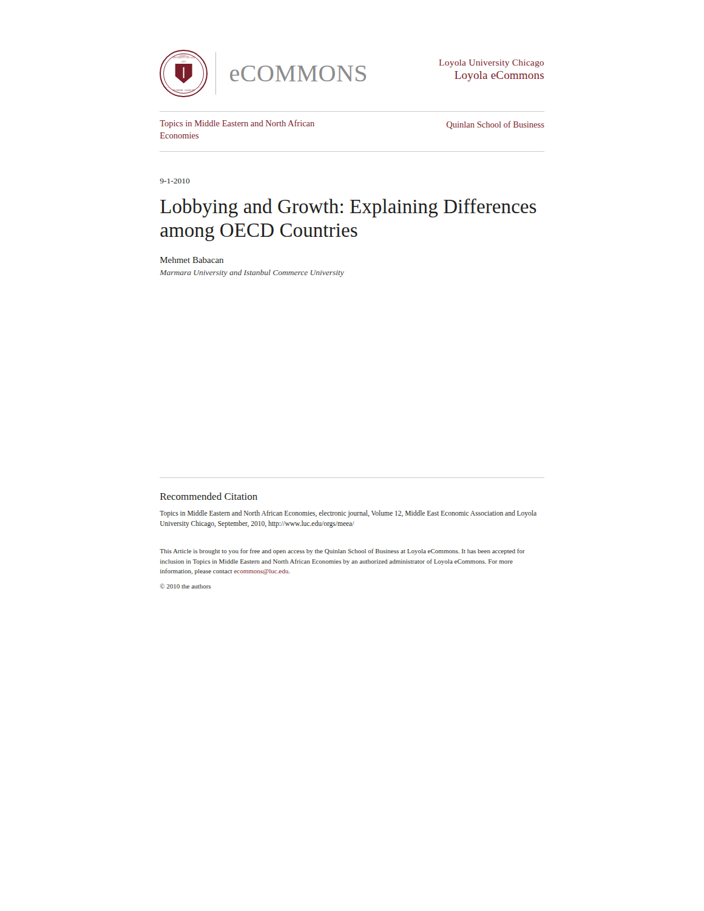LOYOLA
UNIVERSITY CHICAGO
1870
AD
DEI
MAIOREM GLORIAM
e COMMONS
Loyola University Chicago
Loyola eCommons
Topics in Middle Eastern and North African
Economies
Quinlan School of Business
9-1-2010
Lobbying and Growth: Explaining Differences
among OECD Countries
Mehmet Babacan
Marmara University and Istanbul Commerce University
Recommended Citation
Topics in Middle Eastern and North African Economies, electronic journal, Volume 12, Middle East Economic Association and Loyola University Chicago, September, 2010, http://www.luc.edu/orgs/meea/
This Article is brought to you for free and open access by the Quinlan School of Business at Loyola eCommons. It has been accepted for inclusion in Topics in Middle Eastern and North African Economies by an authorized administrator of Loyola eCommons. For more information, please contact ecommons@luc.edu.
© 2010 the authors